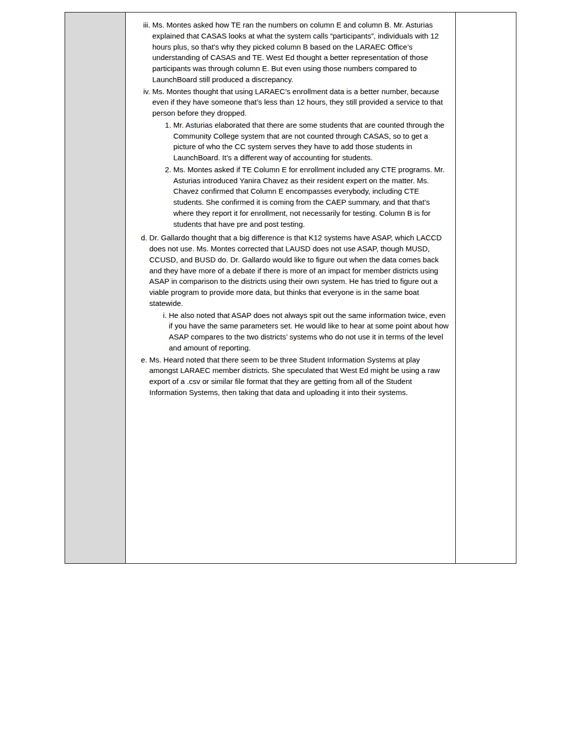Ms. Montes asked how TE ran the numbers on column E and column B. Mr. Asturias explained that CASAS looks at what the system calls “participants”, individuals with 12 hours plus, so that’s why they picked column B based on the LARAEC Office’s understanding of CASAS and TE. West Ed thought a better representation of those participants was through column E. But even using those numbers compared to LaunchBoard still produced a discrepancy.
Ms. Montes thought that using LARAEC’s enrollment data is a better number, because even if they have someone that’s less than 12 hours, they still provided a service to that person before they dropped.
Mr. Asturias elaborated that there are some students that are counted through the Community College system that are not counted through CASAS, so to get a picture of who the CC system serves they have to add those students in LaunchBoard. It’s a different way of accounting for students.
Ms. Montes asked if TE Column E for enrollment included any CTE programs. Mr. Asturias introduced Yanira Chavez as their resident expert on the matter. Ms. Chavez confirmed that Column E encompasses everybody, including CTE students. She confirmed it is coming from the CAEP summary, and that that’s where they report it for enrollment, not necessarily for testing. Column B is for students that have pre and post testing.
Dr. Gallardo thought that a big difference is that K12 systems have ASAP, which LACCD does not use. Ms. Montes corrected that LAUSD does not use ASAP, though MUSD, CCUSD, and BUSD do. Dr. Gallardo would like to figure out when the data comes back and they have more of a debate if there is more of an impact for member districts using ASAP in comparison to the districts using their own system. He has tried to figure out a viable program to provide more data, but thinks that everyone is in the same boat statewide.
He also noted that ASAP does not always spit out the same information twice, even if you have the same parameters set. He would like to hear at some point about how ASAP compares to the two districts’ systems who do not use it in terms of the level and amount of reporting.
Ms. Heard noted that there seem to be three Student Information Systems at play amongst LARAEC member districts. She speculated that West Ed might be using a raw export of a .csv or similar file format that they are getting from all of the Student Information Systems, then taking that data and uploading it into their systems.